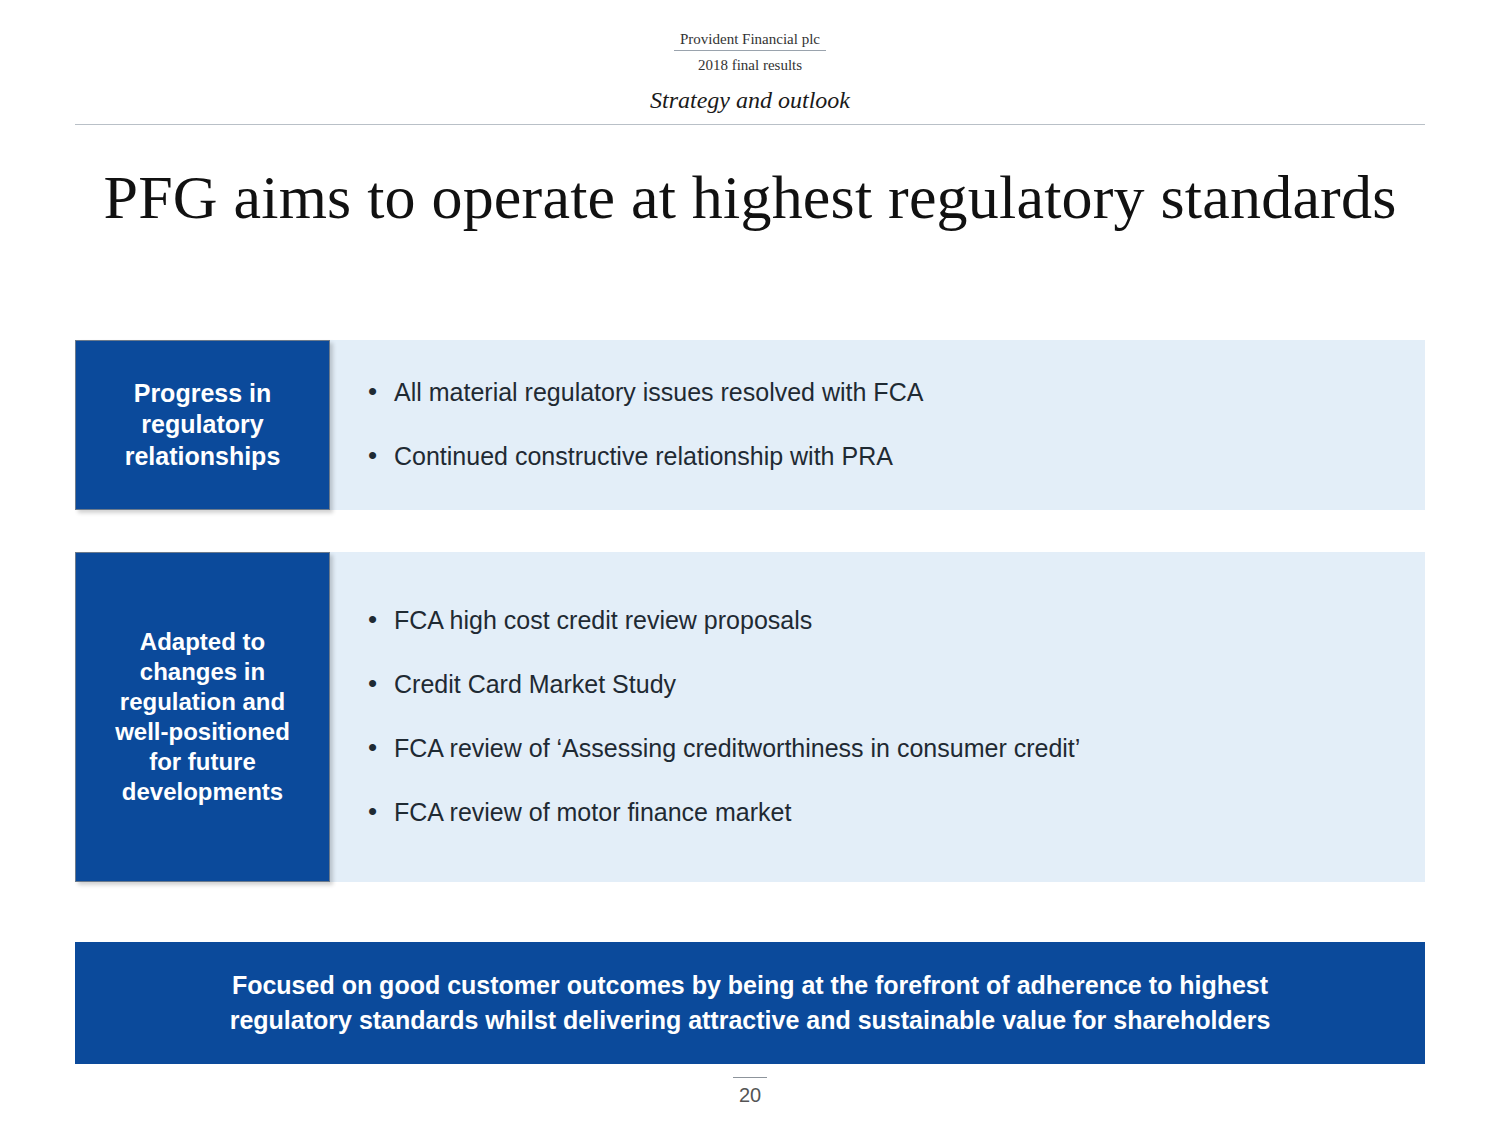Provident Financial plc
2018 final results
Strategy and outlook
PFG aims to operate at highest regulatory standards
Progress in
regulatory
relationships
All material regulatory issues resolved with FCA
Continued constructive relationship with PRA
Adapted to
changes in
regulation and
well-positioned
for future
developments
FCA high cost credit review proposals
Credit Card Market Study
FCA review of ‘Assessing creditworthiness in consumer credit’
FCA review of motor finance market
Focused on good customer outcomes by being at the forefront of adherence to highest
regulatory standards whilst delivering attractive and sustainable value for shareholders
20